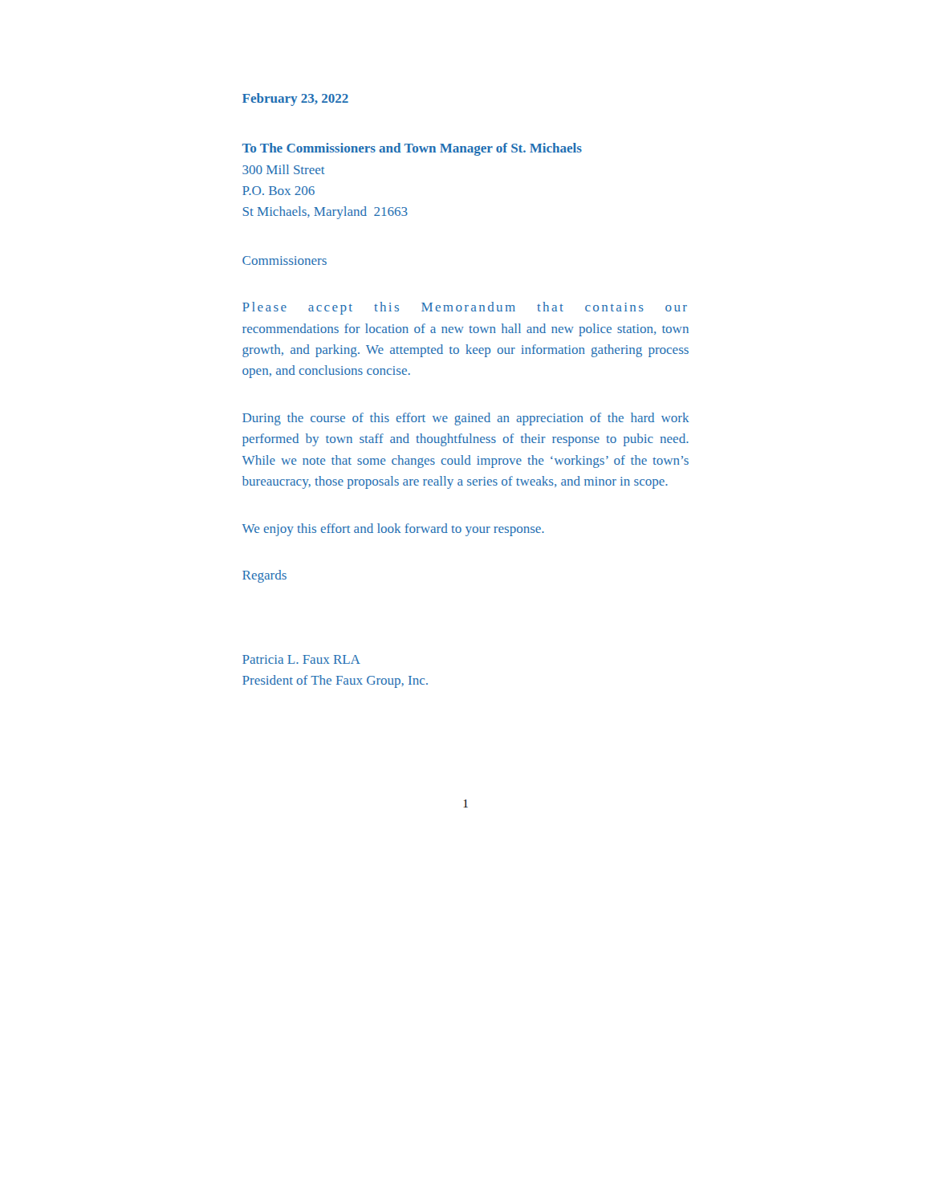February 23, 2022
To The Commissioners and Town Manager of St. Michaels
300 Mill Street
P.O. Box 206
St Michaels, Maryland 21663
Commissioners
Please accept this Memorandum that contains our recommendations for location of a new town hall and new police station, town growth, and parking. We attempted to keep our information gathering process open, and conclusions concise.
During the course of this effort we gained an appreciation of the hard work performed by town staff and thoughtfulness of their response to pubic need. While we note that some changes could improve the ‘workings’ of the town’s bureaucracy, those proposals are really a series of tweaks, and minor in scope.
We enjoy this effort and look forward to your response.
Regards
Patricia L. Faux RLA
President of The Faux Group, Inc.
1